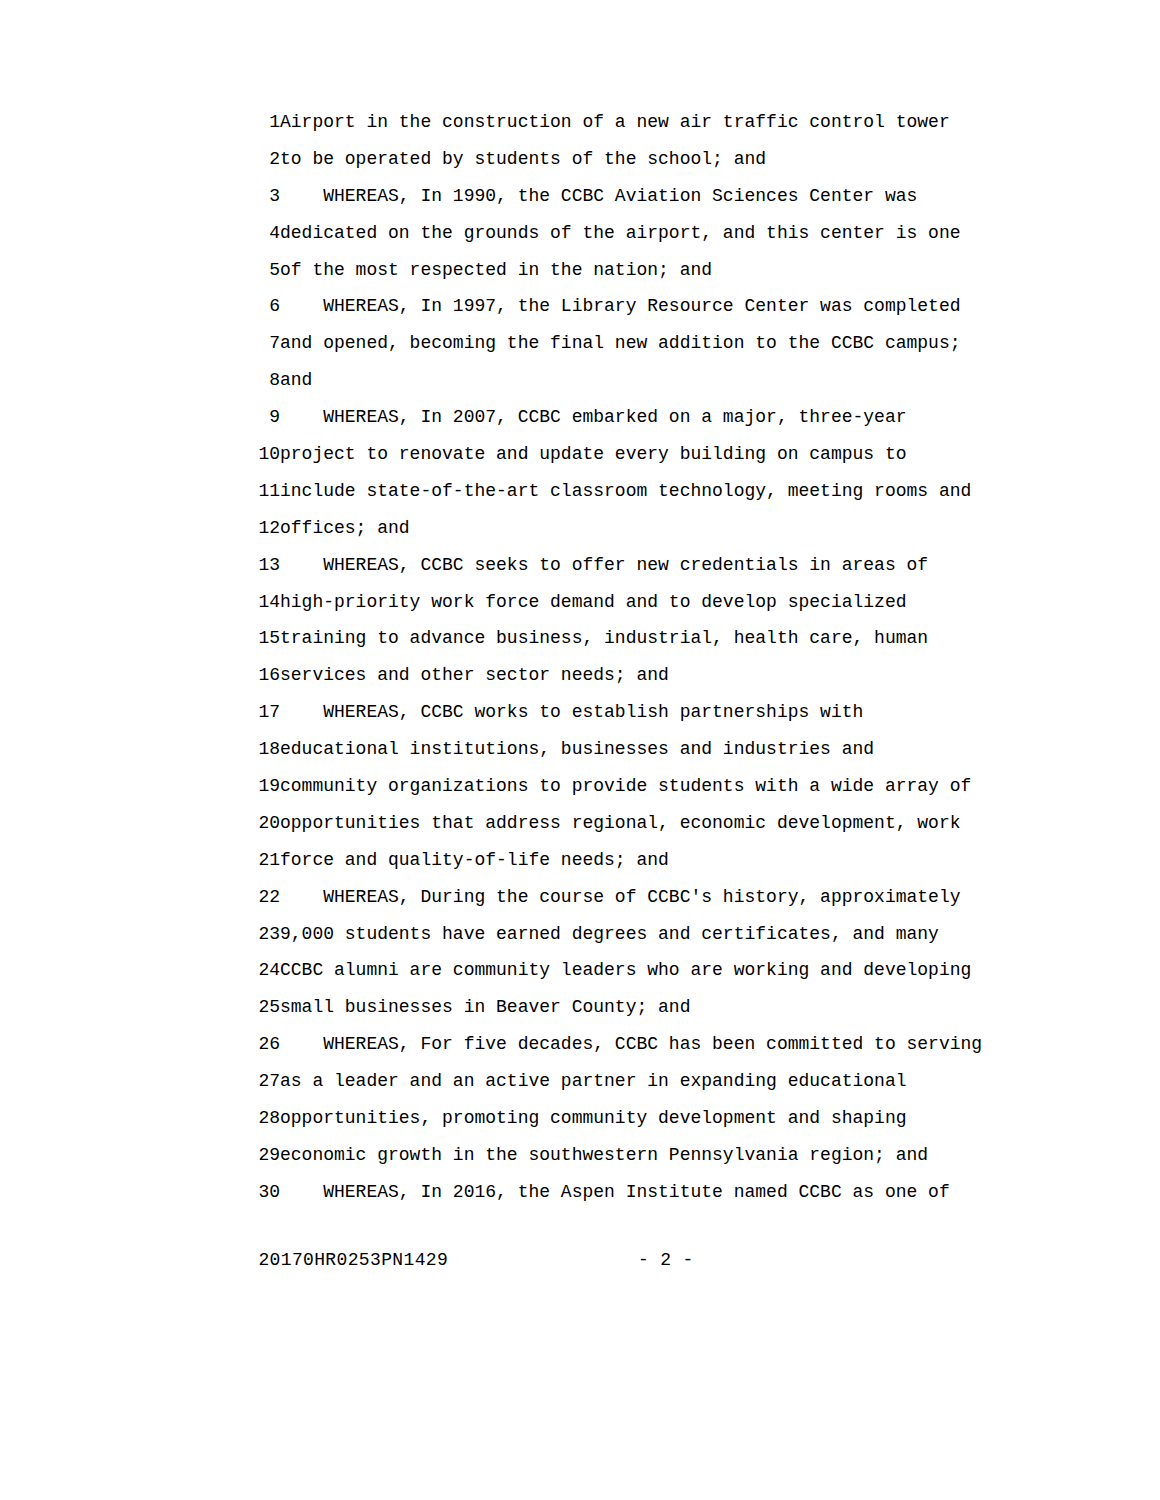| 1 | Airport in the construction of a new air traffic control tower |
| 2 | to be operated by students of the school; and |
| 3 | WHEREAS, In 1990, the CCBC Aviation Sciences Center was |
| 4 | dedicated on the grounds of the airport, and this center is one |
| 5 | of the most respected in the nation; and |
| 6 | WHEREAS, In 1997, the Library Resource Center was completed |
| 7 | and opened, becoming the final new addition to the CCBC campus; |
| 8 | and |
| 9 | WHEREAS, In 2007, CCBC embarked on a major, three-year |
| 10 | project to renovate and update every building on campus to |
| 11 | include state-of-the-art classroom technology, meeting rooms and |
| 12 | offices; and |
| 13 | WHEREAS, CCBC seeks to offer new credentials in areas of |
| 14 | high-priority work force demand and to develop specialized |
| 15 | training to advance business, industrial, health care, human |
| 16 | services and other sector needs; and |
| 17 | WHEREAS, CCBC works to establish partnerships with |
| 18 | educational institutions, businesses and industries and |
| 19 | community organizations to provide students with a wide array of |
| 20 | opportunities that address regional, economic development, work |
| 21 | force and quality-of-life needs; and |
| 22 | WHEREAS, During the course of CCBC's history, approximately |
| 23 | 9,000 students have earned degrees and certificates, and many |
| 24 | CCBC alumni are community leaders who are working and developing |
| 25 | small businesses in Beaver County; and |
| 26 | WHEREAS, For five decades, CCBC has been committed to serving |
| 27 | as a leader and an active partner in expanding educational |
| 28 | opportunities, promoting community development and shaping |
| 29 | economic growth in the southwestern Pennsylvania region; and |
| 30 | WHEREAS, In 2016, the Aspen Institute named CCBC as one of |
20170HR0253PN1429 - 2 -